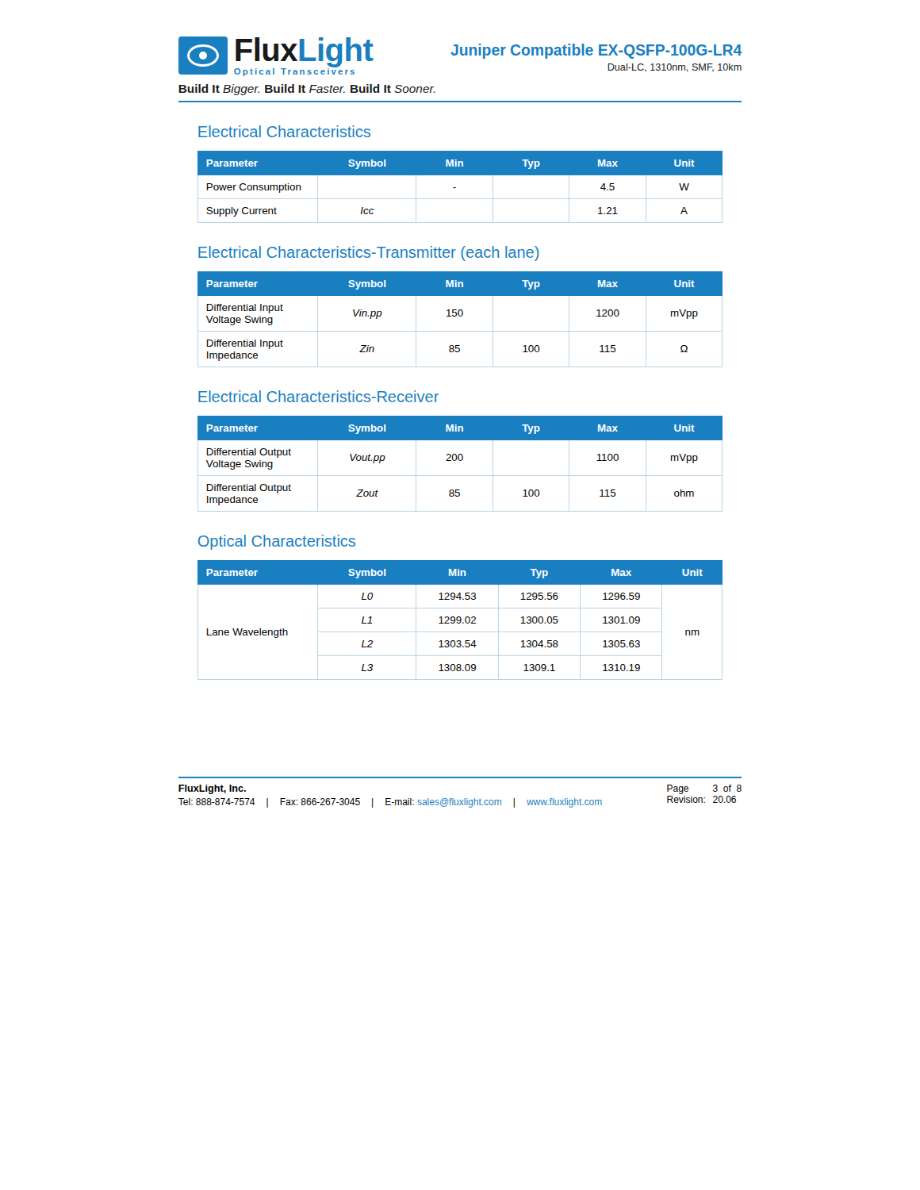FluxLight
Optical Transceivers
Build It Bigger. Build It Faster. Build It Sooner.
Juniper Compatible EX-QSFP-100G-LR4
Dual-LC, 1310nm, SMF, 10km
Electrical Characteristics
| Parameter | Symbol | Min | Typ | Max | Unit |
| --- | --- | --- | --- | --- | --- |
| Power Consumption | | - | | 4.5 | W |
| Supply Current | Icc | | | 1.21 | A |
Electrical Characteristics-Transmitter (each lane)
| Parameter | Symbol | Min | Typ | Max | Unit |
| --- | --- | --- | --- | --- | --- |
| Differential Input Voltage Swing | Vin.pp | 150 | | 1200 | mVpp |
| Differential Input Impedance | Zin | 85 | 100 | 115 | Ω |
Electrical Characteristics-Receiver
| Parameter | Symbol | Min | Typ | Max | Unit |
| --- | --- | --- | --- | --- | --- |
| Differential Output Voltage Swing | Vout.pp | 200 | | 1100 | mVpp |
| Differential Output Impedance | Zout | 85 | 100 | 115 | ohm |
Optical Characteristics
| Parameter | Symbol | Min | Typ | Max | Unit |
| --- | --- | --- | --- | --- | --- |
| Lane Wavelength | L0 | 1294.53 | 1295.56 | 1296.59 | nm |
| L1 | 1299.02 | 1300.05 | 1301.09 |
| L2 | 1303.54 | 1304.58 | 1305.63 |
| L3 | 1308.09 | 1309.1 | 1310.19 |
FluxLight, Inc.
Tel: 888-874-7574|Fax: 866-267-3045|E-mail: sales@fluxlight.com|www.fluxlight.com
Page3 of 8
Revision: 20.06